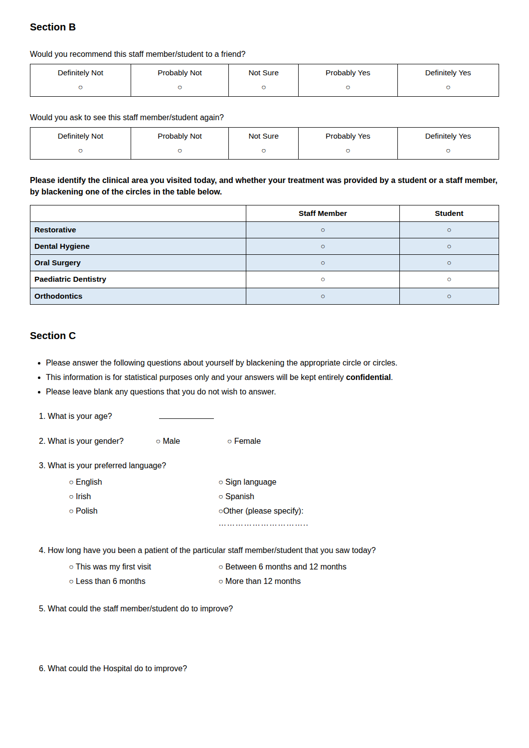Section B
Would you recommend this staff member/student to a friend?
| Definitely Not ○ | Probably Not ○ | Not Sure ○ | Probably Yes ○ | Definitely Yes ○ |
Would you ask to see this staff member/student again?
| Definitely Not ○ | Probably Not ○ | Not Sure ○ | Probably Yes ○ | Definitely Yes ○ |
Please identify the clinical area you visited today, and whether your treatment was provided by a student or a staff member, by blackening one of the circles in the table below.
| | Staff Member | Student |
| --- | --- | --- |
| Restorative | ○ | ○ |
| Dental Hygiene | ○ | ○ |
| Oral Surgery | ○ | ○ |
| Paediatric Dentistry | ○ | ○ |
| Orthodontics | ○ | ○ |
Section C
Please answer the following questions about yourself by blackening the appropriate circle or circles.
This information is for statistical purposes only and your answers will be kept entirely confidential.
Please leave blank any questions that you do not wish to answer.
1. What is your age?
2. What is your gender? ○ Male ○ Female
3. What is your preferred language?
○ English
○ Irish
○ Polish
○ Sign language
○ Spanish
○Other (please specify): …………………………..
4. How long have you been a patient of the particular staff member/student that you saw today?
○ This was my first visit
○ Less than 6 months
○ Between 6 months and 12 months
○ More than 12 months
5. What could the staff member/student do to improve?
6. What could the Hospital do to improve?